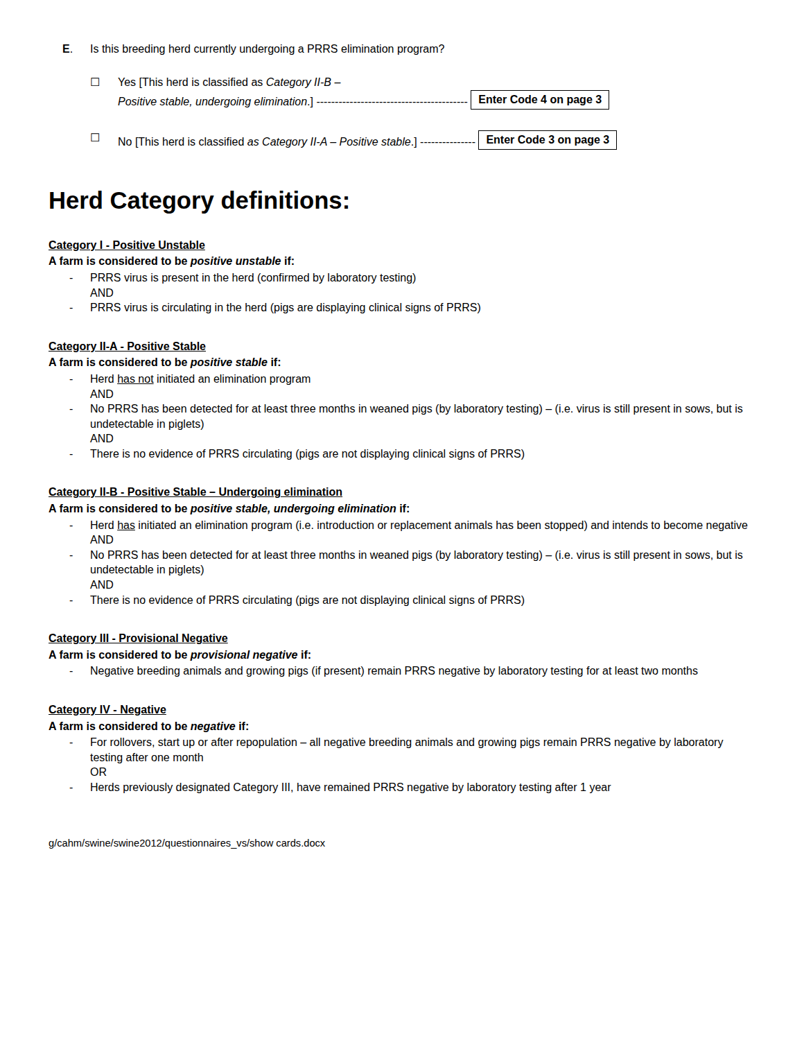E.
Is this breeding herd currently undergoing a PRRS elimination program?
☐
Yes [This herd is classified as Category II-B –
Positive stable, undergoing elimination.] ----------------------------------------- Enter Code 4 on page 3
☐
No [This herd is classified as Category II-A – Positive stable.] --------------- Enter Code 3 on page 3
Herd Category definitions:
Category I - Positive Unstable
A farm is considered to be positive unstable if:
PRRS virus is present in the herd (confirmed by laboratory testing)
AND
PRRS virus is circulating in the herd (pigs are displaying clinical signs of PRRS)
Category II-A - Positive Stable
A farm is considered to be positive stable if:
Herd has not initiated an elimination program
AND
No PRRS has been detected for at least three months in weaned pigs (by laboratory testing) – (i.e. virus is still present in sows, but is undetectable in piglets)
AND
There is no evidence of PRRS circulating (pigs are not displaying clinical signs of PRRS)
Category II-B - Positive Stable – Undergoing elimination
A farm is considered to be positive stable, undergoing elimination if:
Herd has initiated an elimination program (i.e. introduction or replacement animals has been stopped) and intends to become negative
AND
No PRRS has been detected for at least three months in weaned pigs (by laboratory testing) – (i.e. virus is still present in sows, but is undetectable in piglets)
AND
There is no evidence of PRRS circulating (pigs are not displaying clinical signs of PRRS)
Category III - Provisional Negative
A farm is considered to be provisional negative if:
Negative breeding animals and growing pigs (if present) remain PRRS negative by laboratory testing for at least two months
Category IV - Negative
A farm is considered to be negative if:
For rollovers, start up or after repopulation – all negative breeding animals and growing pigs remain PRRS negative by laboratory testing after one month
OR
Herds previously designated Category III, have remained PRRS negative by laboratory testing after 1 year
g/cahm/swine/swine2012/questionnaires_vs/show cards.docx